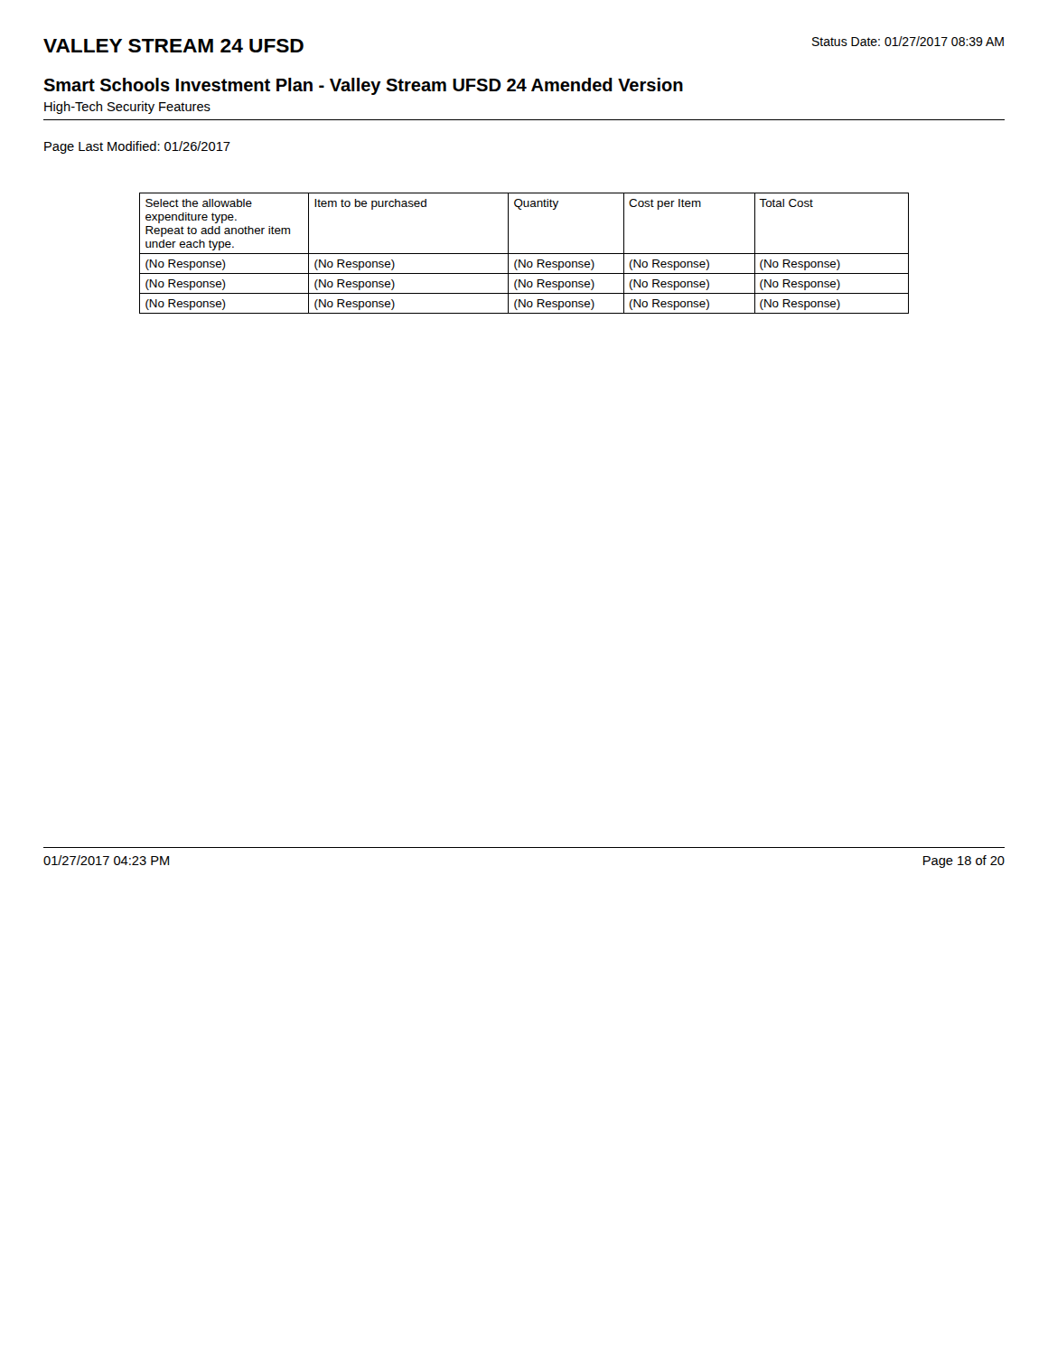Status Date: 01/27/2017 08:39 AM
VALLEY STREAM 24 UFSD
Smart Schools Investment Plan - Valley Stream UFSD 24 Amended Version
High-Tech Security Features
Page Last Modified: 01/26/2017
| Select the allowable expenditure type. Repeat to add another item under each type. | Item to be purchased | Quantity | Cost per Item | Total Cost |
| --- | --- | --- | --- | --- |
| (No Response) | (No Response) | (No Response) | (No Response) | (No Response) |
| (No Response) | (No Response) | (No Response) | (No Response) | (No Response) |
| (No Response) | (No Response) | (No Response) | (No Response) | (No Response) |
01/27/2017 04:23 PM Page 18 of 20